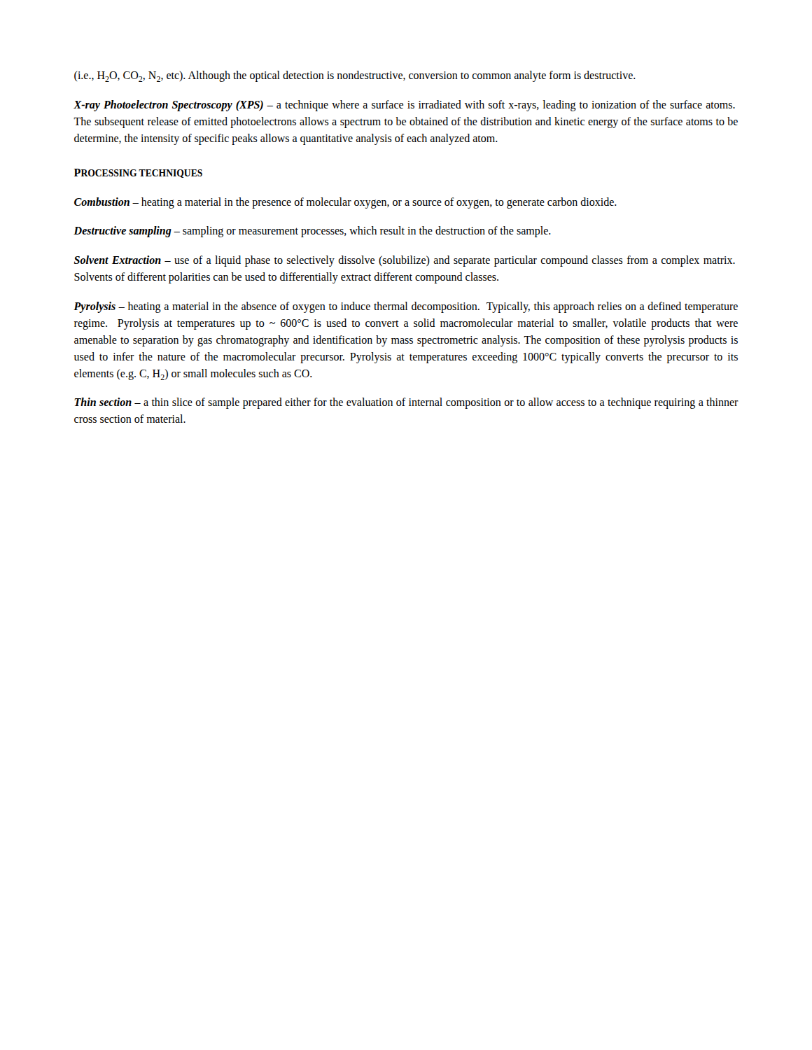(i.e., H2O, CO2, N2, etc). Although the optical detection is nondestructive, conversion to common analyte form is destructive.
X-ray Photoelectron Spectroscopy (XPS) – a technique where a surface is irradiated with soft x-rays, leading to ionization of the surface atoms. The subsequent release of emitted photoelectrons allows a spectrum to be obtained of the distribution and kinetic energy of the surface atoms to be determine, the intensity of specific peaks allows a quantitative analysis of each analyzed atom.
PROCESSING TECHNIQUES
Combustion – heating a material in the presence of molecular oxygen, or a source of oxygen, to generate carbon dioxide.
Destructive sampling – sampling or measurement processes, which result in the destruction of the sample.
Solvent Extraction – use of a liquid phase to selectively dissolve (solubilize) and separate particular compound classes from a complex matrix. Solvents of different polarities can be used to differentially extract different compound classes.
Pyrolysis – heating a material in the absence of oxygen to induce thermal decomposition. Typically, this approach relies on a defined temperature regime. Pyrolysis at temperatures up to ~ 600°C is used to convert a solid macromolecular material to smaller, volatile products that were amenable to separation by gas chromatography and identification by mass spectrometric analysis. The composition of these pyrolysis products is used to infer the nature of the macromolecular precursor. Pyrolysis at temperatures exceeding 1000°C typically converts the precursor to its elements (e.g. C, H2) or small molecules such as CO.
Thin section – a thin slice of sample prepared either for the evaluation of internal composition or to allow access to a technique requiring a thinner cross section of material.